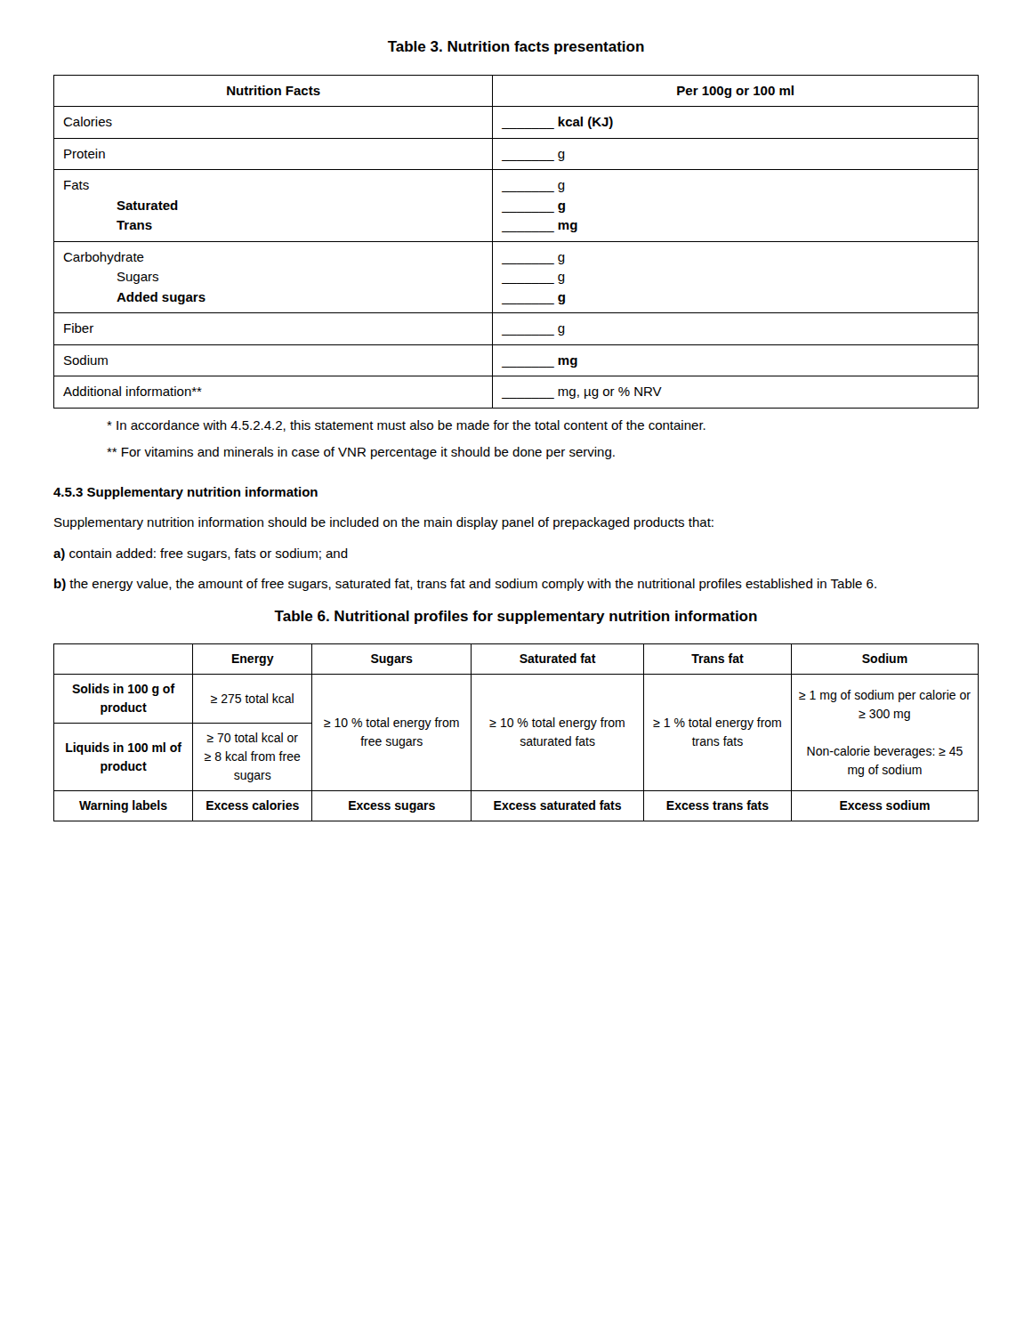Table 3. Nutrition facts presentation
| Nutrition Facts | Per 100g or 100 ml |
| --- | --- |
| Calories | _______ kcal (KJ) |
| Protein | _______ g |
| Fats Saturated Trans | _______ g _______ g _______ mg |
| Carbohydrate Sugars Added sugars | _______ g _______ g _______ g |
| Fiber | _______ g |
| Sodium | _______ mg |
| Additional information** | _______ mg, µg or % NRV |
* In accordance with 4.5.2.4.2, this statement must also be made for the total content of the container.
** For vitamins and minerals in case of VNR percentage it should be done per serving.
4.5.3 Supplementary nutrition information
Supplementary nutrition information should be included on the main display panel of prepackaged products that:
a) contain added: free sugars, fats or sodium; and
b) the energy value, the amount of free sugars, saturated fat, trans fat and sodium comply with the nutritional profiles established in Table 6.
Table 6. Nutritional profiles for supplementary nutrition information
| | Energy | Sugars | Saturated fat | Trans fat | Sodium |
| --- | --- | --- | --- | --- | --- |
| Solids in 100 g of product | ≥ 275 total kcal | ≥ 10 % total energy from free sugars | ≥ 10 % total energy from saturated fats | ≥ 1 % total energy from trans fats | ≥ 1 mg of sodium per calorie or ≥ 300 mg Non-calorie beverages: ≥ 45 mg of sodium |
| Liquids in 100 ml of product | ≥ 70 total kcal or ≥ 8 kcal from free sugars |
| Warning labels | Excess calories | Excess sugars | Excess saturated fats | Excess trans fats | Excess sodium |